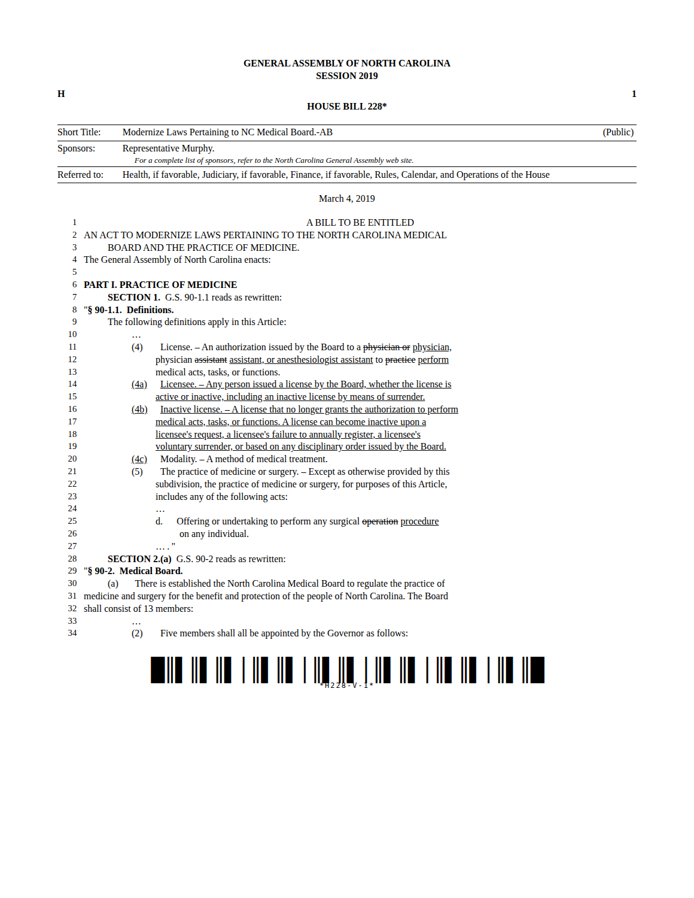GENERAL ASSEMBLY OF NORTH CAROLINA
SESSION 2019
H 1
HOUSE BILL 228*
| Short Title: | Modernize Laws Pertaining to NC Medical Board.-AB | (Public) |
| Sponsors: | Representative Murphy. For a complete list of sponsors, refer to the North Carolina General Assembly web site. |
| Referred to: | Health, if favorable, Judiciary, if favorable, Finance, if favorable, Rules, Calendar, and Operations of the House |
March 4, 2019
1 A BILL TO BE ENTITLED
2 AN ACT TO MODERNIZE LAWS PERTAINING TO THE NORTH CAROLINA MEDICAL
3 BOARD AND THE PRACTICE OF MEDICINE.
4 The General Assembly of North Carolina enacts:
5
6 PART I. PRACTICE OF MEDICINE
7 SECTION 1. G.S. 90-1.1 reads as rewritten:
8"§ 90-1.1. Definitions.
9 The following definitions apply in this Article:
10…
11(4) License. – An authorization issued by the Board to a physician or physician,
12 physician assistant assistant, or anesthesiologist assistant to practice perform
13 medical acts, tasks, or functions.
14(4a) Licensee. – Any person issued a license by the Board, whether the license is
15 active or inactive, including an inactive license by means of surrender.
16(4b) Inactive license. – A license that no longer grants the authorization to perform
17 medical acts, tasks, or functions. A license can become inactive upon a
18 licensee's request, a licensee's failure to annually register, a licensee's
19 voluntary surrender, or based on any disciplinary order issued by the Board.
20(4c) Modality. – A method of medical treatment.
21(5) The practice of medicine or surgery. – Except as otherwise provided by this
22 subdivision, the practice of medicine or surgery, for purposes of this Article,
23 includes any of the following acts:
24…
25 d. Offering or undertaking to perform any surgical operation procedure
26 on any individual.
27…."
28 SECTION 2.(a) G.S. 90-2 reads as rewritten:
29"§ 90-2. Medical Board.
30(a) There is established the North Carolina Medical Board to regulate the practice of
31 medicine and surgery for the benefit and protection of the people of North Carolina. The Board
32 shall consist of 13 members:
33…
34(2) Five members shall all be appointed by the Governor as follows:
█║▌║▌║▌│║▌║▌│║▌║▌│║▌║▌│║▌║▌│║▌║█
*H228-V-1*